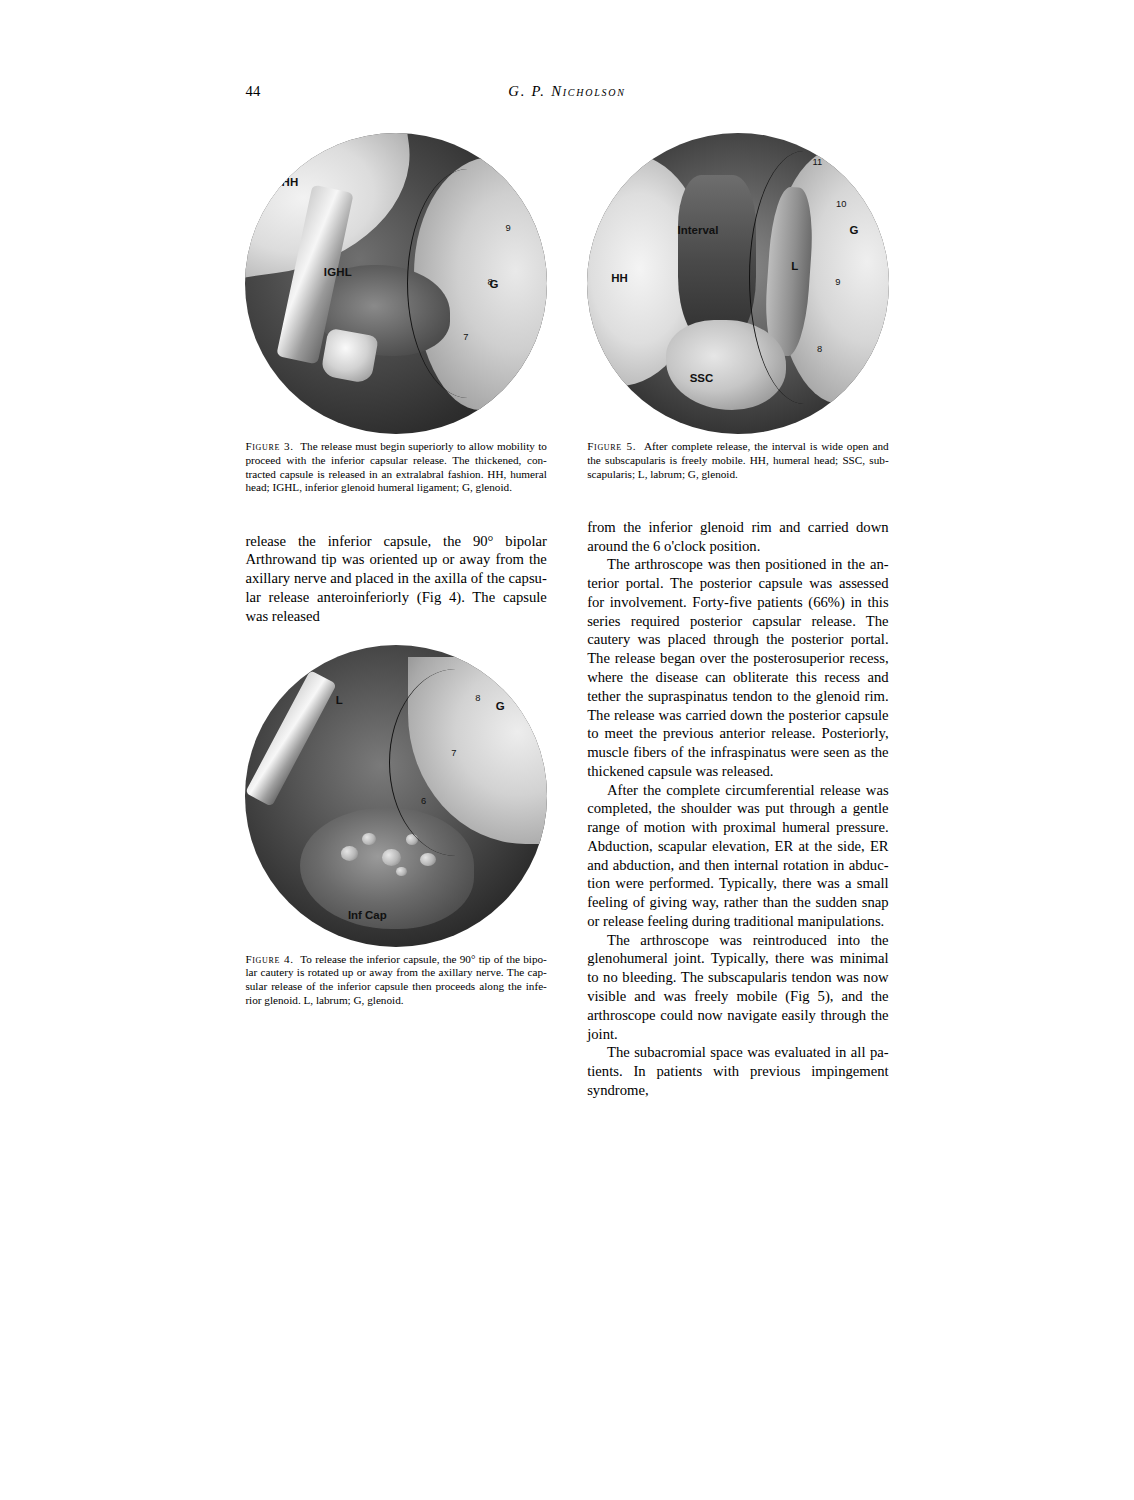44
G. P. Nicholson
9
8
7
HH
IGHL
G
Figure 3. The release must begin superiorly to allow mobility to proceed with the inferior capsular release. The thickened, contracted capsule is released in an extralabral fashion. HH, humeral head; IGHL, inferior glenoid humeral ligament; G, glenoid.
release the inferior capsule, the 90° bipolar Arthrowand tip was oriented up or away from the axillary nerve and placed in the axilla of the capsular release anteroinferiorly (Fig 4). The capsule was released
8
7
6
L
G
Inf Cap
Figure 4. To release the inferior capsule, the 90° tip of the bipolar cautery is rotated up or away from the axillary nerve. The capsular release of the inferior capsule then proceeds along the inferior glenoid. L, labrum; G, glenoid.
11
10
9
8
HH
Interval
SSC
L
G
Figure 5. After complete release, the interval is wide open and the subscapularis is freely mobile. HH, humeral head; SSC, subscapularis; L, labrum; G, glenoid.
from the inferior glenoid rim and carried down around the 6 o'clock position.
The arthroscope was then positioned in the anterior portal. The posterior capsule was assessed for involvement. Forty-five patients (66%) in this series required posterior capsular release. The cautery was placed through the posterior portal. The release began over the posterosuperior recess, where the disease can obliterate this recess and tether the supraspinatus tendon to the glenoid rim. The release was carried down the posterior capsule to meet the previous anterior release. Posteriorly, muscle fibers of the infraspinatus were seen as the thickened capsule was released.
After the complete circumferential release was completed, the shoulder was put through a gentle range of motion with proximal humeral pressure. Abduction, scapular elevation, ER at the side, ER and abduction, and then internal rotation in abduction were performed. Typically, there was a small feeling of giving way, rather than the sudden snap or release feeling during traditional manipulations.
The arthroscope was reintroduced into the glenohumeral joint. Typically, there was minimal to no bleeding. The subscapularis tendon was now visible and was freely mobile (Fig 5), and the arthroscope could now navigate easily through the joint.
The subacromial space was evaluated in all patients. In patients with previous impingement syndrome,